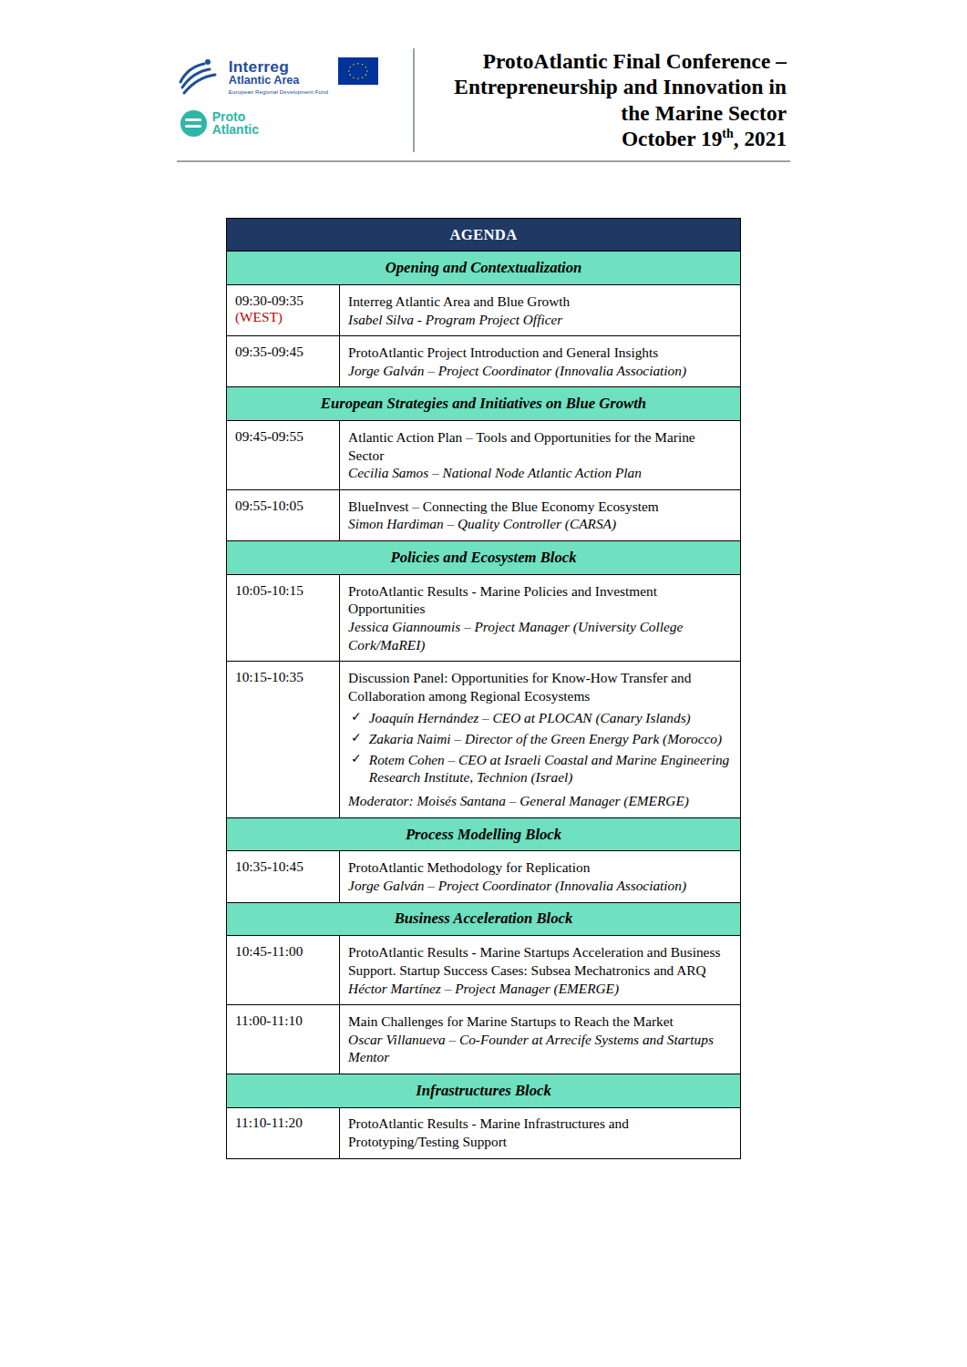Interreg
Atlantic Area
European Regional Development Fund
Proto
Atlantic
ProtoAtlantic Final Conference –
Entrepreneurship and Innovation in
the Marine Sector
October 19th, 2021
| AGENDA |
| Opening and Contextualization |
| 09:30-09:35 (WEST) | Interreg Atlantic Area and Blue Growth Isabel Silva - Program Project Officer |
| 09:35-09:45 | ProtoAtlantic Project Introduction and General Insights Jorge Galván – Project Coordinator (Innovalia Association) |
| European Strategies and Initiatives on Blue Growth |
| 09:45-09:55 | Atlantic Action Plan – Tools and Opportunities for the Marine Sector Cecilia Samos – National Node Atlantic Action Plan |
| 09:55-10:05 | BlueInvest – Connecting the Blue Economy Ecosystem Simon Hardiman – Quality Controller (CARSA) |
| Policies and Ecosystem Block |
| 10:05-10:15 | ProtoAtlantic Results - Marine Policies and Investment Opportunities Jessica Giannoumis – Project Manager (University College Cork/MaREI) |
| 10:15-10:35 | Discussion Panel: Opportunities for Know-How Transfer and Collaboration among Regional Ecosystems Joaquín Hernández – CEO at PLOCAN (Canary Islands) Zakaria Naimi – Director of the Green Energy Park (Morocco) Rotem Cohen – CEO at Israeli Coastal and Marine Engineering Research Institute, Technion (Israel) Moderator: Moisés Santana – General Manager (EMERGE) |
| Process Modelling Block |
| 10:35-10:45 | ProtoAtlantic Methodology for Replication Jorge Galván – Project Coordinator (Innovalia Association) |
| Business Acceleration Block |
| 10:45-11:00 | ProtoAtlantic Results - Marine Startups Acceleration and Business Support. Startup Success Cases: Subsea Mechatronics and ARQ Héctor Martínez – Project Manager (EMERGE) |
| 11:00-11:10 | Main Challenges for Marine Startups to Reach the Market Oscar Villanueva – Co-Founder at Arrecife Systems and Startups Mentor |
| Infrastructures Block |
| 11:10-11:20 | ProtoAtlantic Results - Marine Infrastructures and Prototyping/Testing Support |